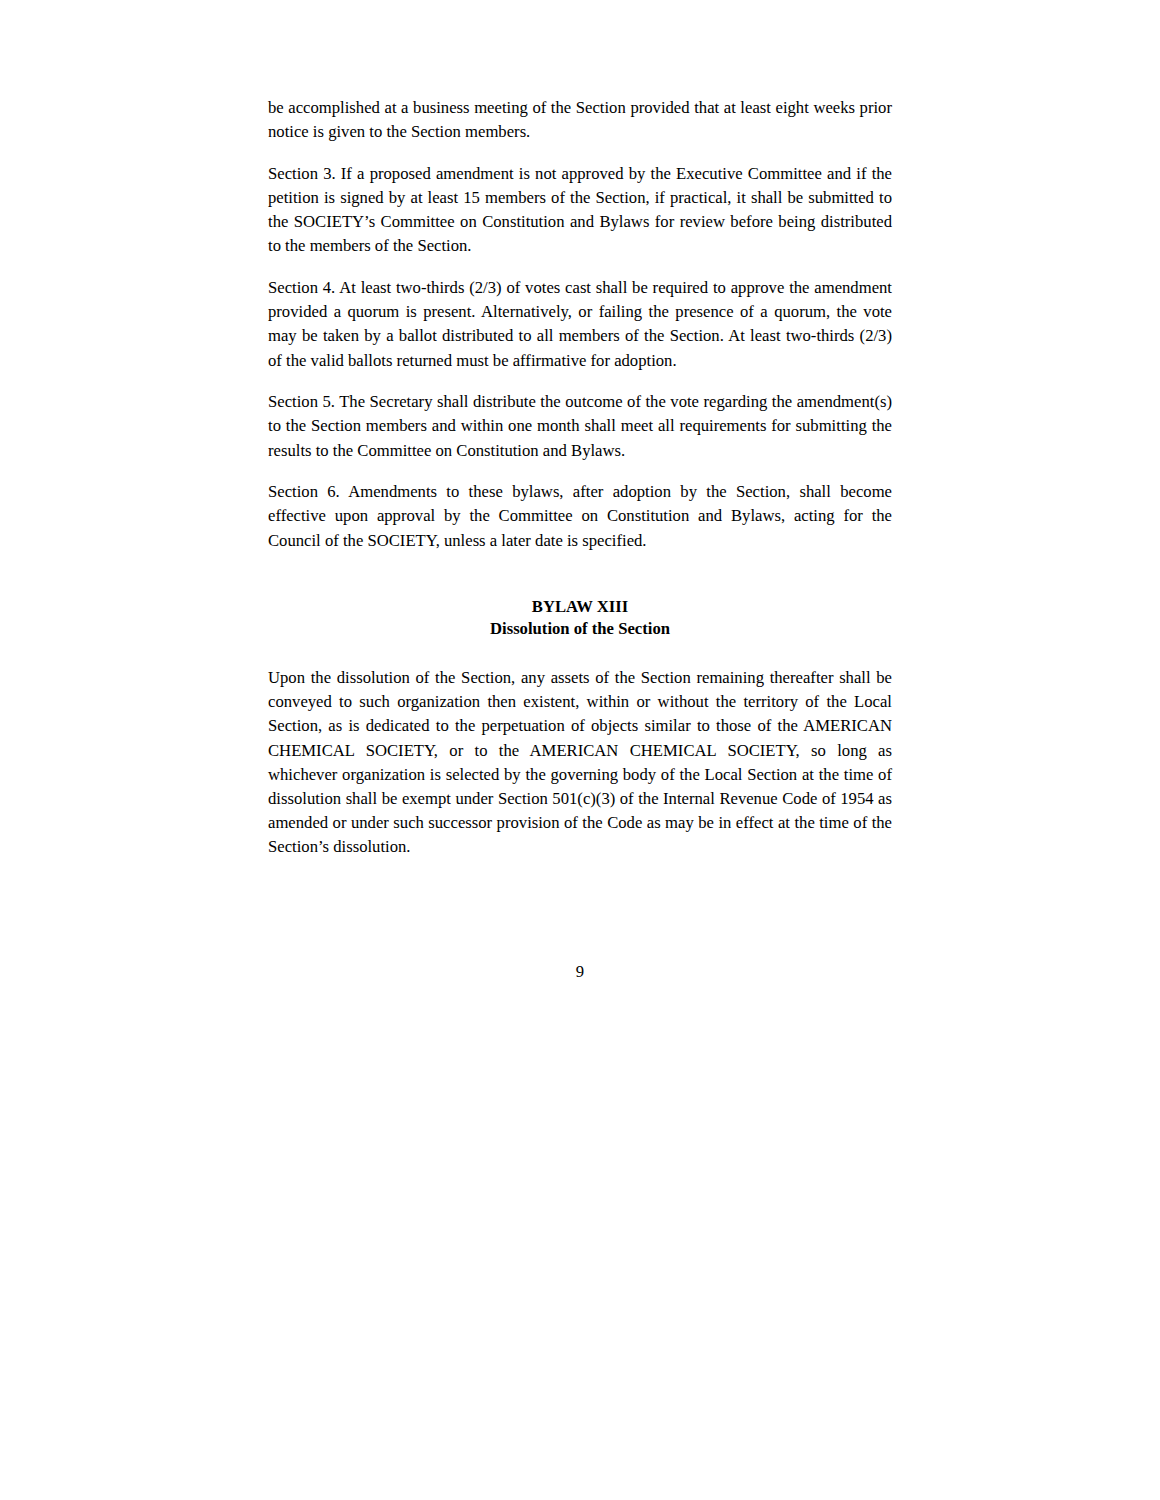be accomplished at a business meeting of the Section provided that at least eight weeks prior notice is given to the Section members.
Section 3. If a proposed amendment is not approved by the Executive Committee and if the petition is signed by at least 15 members of the Section, if practical, it shall be submitted to the SOCIETY’s Committee on Constitution and Bylaws for review before being distributed to the members of the Section.
Section 4. At least two-thirds (2/3) of votes cast shall be required to approve the amendment provided a quorum is present. Alternatively, or failing the presence of a quorum, the vote may be taken by a ballot distributed to all members of the Section. At least two-thirds (2/3) of the valid ballots returned must be affirmative for adoption.
Section 5. The Secretary shall distribute the outcome of the vote regarding the amendment(s) to the Section members and within one month shall meet all requirements for submitting the results to the Committee on Constitution and Bylaws.
Section 6. Amendments to these bylaws, after adoption by the Section, shall become effective upon approval by the Committee on Constitution and Bylaws, acting for the Council of the SOCIETY, unless a later date is specified.
BYLAW XIIIDissolution of the Section
Upon the dissolution of the Section, any assets of the Section remaining thereafter shall be conveyed to such organization then existent, within or without the territory of the Local Section, as is dedicated to the perpetuation of objects similar to those of the AMERICAN CHEMICAL SOCIETY, or to the AMERICAN CHEMICAL SOCIETY, so long as whichever organization is selected by the governing body of the Local Section at the time of dissolution shall be exempt under Section 501(c)(3) of the Internal Revenue Code of 1954 as amended or under such successor provision of the Code as may be in effect at the time of the Section’s dissolution.
9